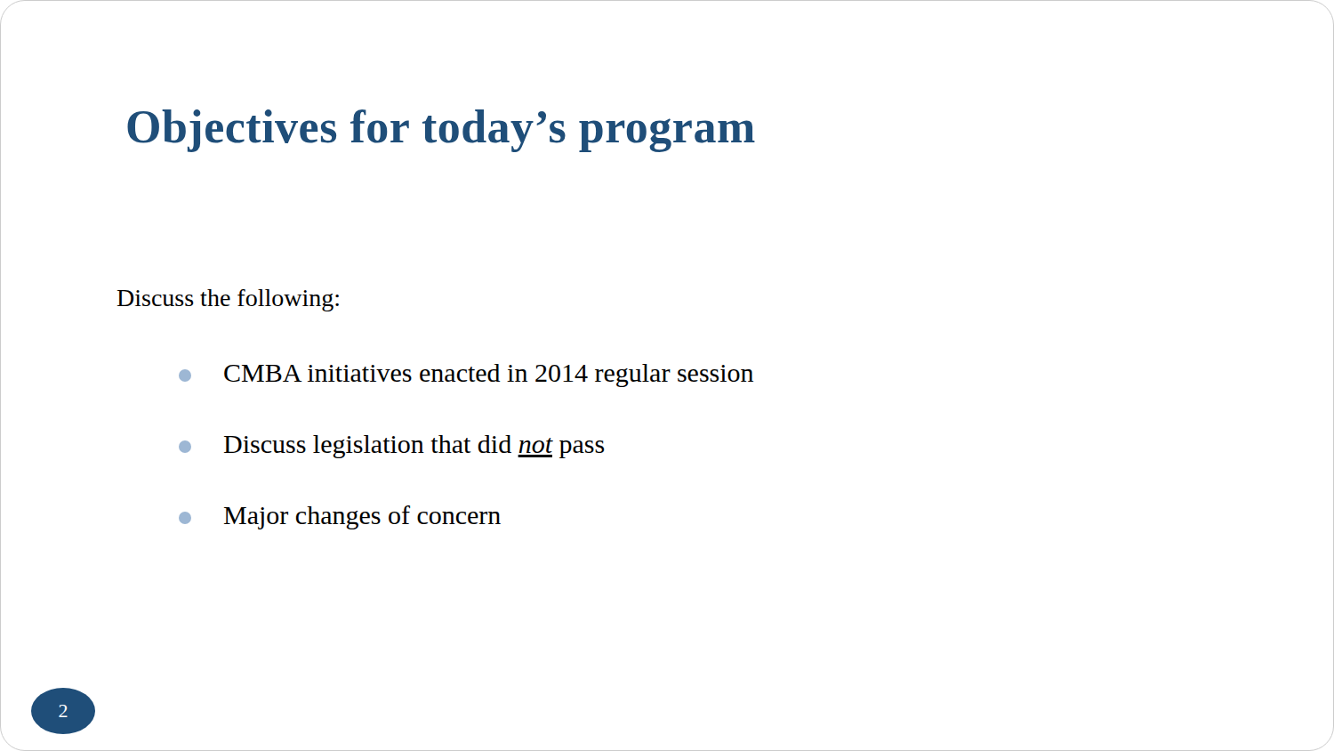Objectives for today’s program
Discuss the following:
CMBA initiatives enacted in 2014 regular session
Discuss legislation that did not pass
Major changes of concern
2